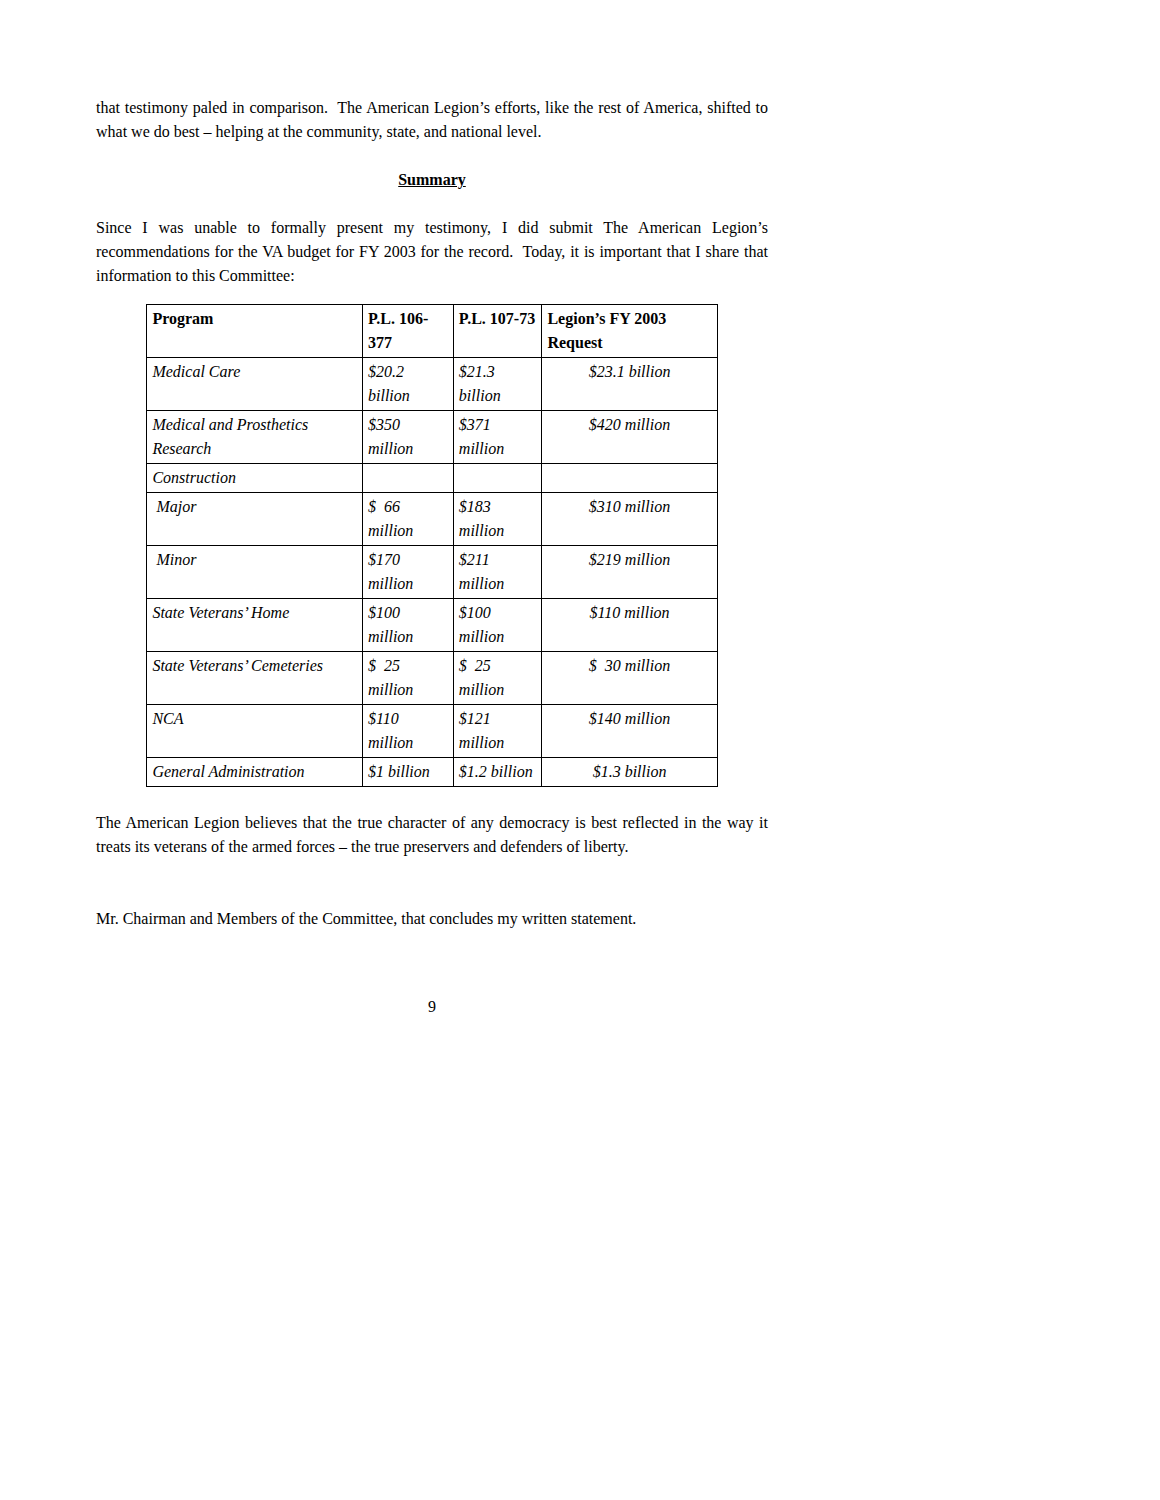that testimony paled in comparison. The American Legion’s efforts, like the rest of America, shifted to what we do best – helping at the community, state, and national level.
Summary
Since I was unable to formally present my testimony, I did submit The American Legion’s recommendations for the VA budget for FY 2003 for the record. Today, it is important that I share that information to this Committee:
| Program | P.L. 106-377 | P.L. 107-73 | Legion’s FY 2003 Request |
| --- | --- | --- | --- |
| Medical Care | $20.2 billion | $21.3 billion | $23.1 billion |
| Medical and Prosthetics Research | $350 million | $371 million | $420 million |
| Construction | | | |
| Major | $ 66 million | $183 million | $310 million |
| Minor | $170 million | $211 million | $219 million |
| State Veterans’ Home | $100 million | $100 million | $110 million |
| State Veterans’ Cemeteries | $ 25 million | $ 25 million | $ 30 million |
| NCA | $110 million | $121 million | $140 million |
| General Administration | $1 billion | $1.2 billion | $1.3 billion |
The American Legion believes that the true character of any democracy is best reflected in the way it treats its veterans of the armed forces – the true preservers and defenders of liberty.
Mr. Chairman and Members of the Committee, that concludes my written statement.
9